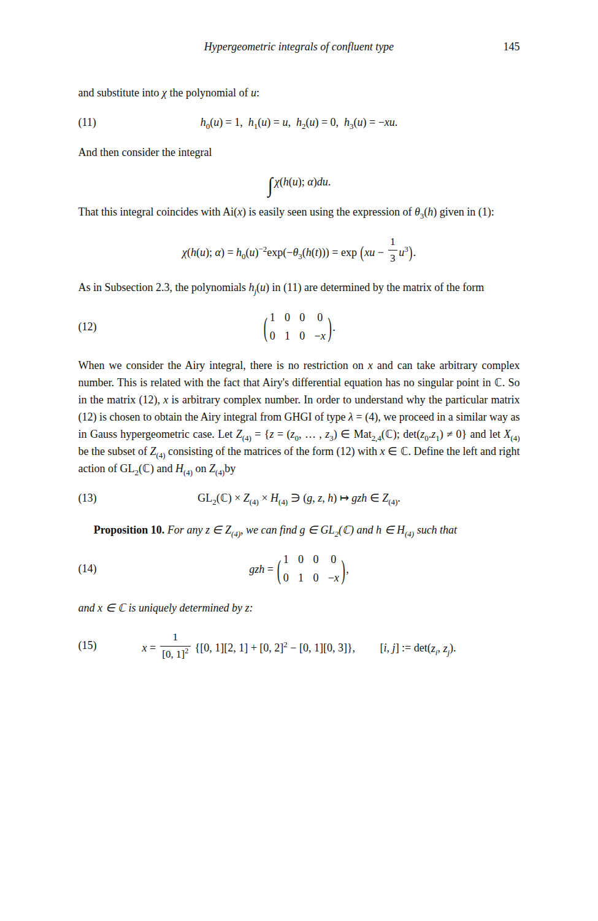Hypergeometric integrals of confluent type 145
and substitute into χ the polynomial of u:
(11) h0(u) = 1, h1(u) = u, h2(u) = 0, h3(u) = −xu.
And then consider the integral
∫χ(h(u); α)du.
That this integral coincides with Ai(x) is easily seen using the expression of θ3(h) given in (1):
χ(h(u); α) = h0(u)−2exp(−θ3(h(t))) = exp (xu − 13 u3).
As in Subsection 2.3, the polynomials hj(u) in (11) are determined by the matrix of the form
(12) ( 1000 010−x ) .
When we consider the Airy integral, there is no restriction on x and can take arbitrary complex number. This is related with the fact that Airy's differential equation has no singular point in ℂ. So in the matrix (12), x is arbitrary complex number. In order to understand why the particular matrix (12) is chosen to obtain the Airy integral from GHGI of type λ = (4), we proceed in a similar way as in Gauss hypergeometric case. Let Z(4) = {z = (z0, … , z3) ∈ Mat2,4(ℂ); det(z0.z1) ≠ 0} and let X(4) be the subset of Z(4) consisting of the matrices of the form (12) with x ∈ ℂ. Define the left and right action of GL2(ℂ) and H(4) on Z(4)by
(13) GL2(ℂ) × Z(4) × H(4) ∋ (g, z, h) ↦ gzh ∈ Z(4).
Proposition 10. For any z ∈ Z(4), we can find g ∈ GL2(ℂ) and h ∈ H(4) such that
(14) gzh = ( 1000 010−x ) ,
and x ∈ ℂ is uniquely determined by z:
(15) x = 1[0, 1]2 {[0, 1][2, 1] + [0, 2]2 − [0, 1][0, 3]}, [i, j] := det(zi, zj).